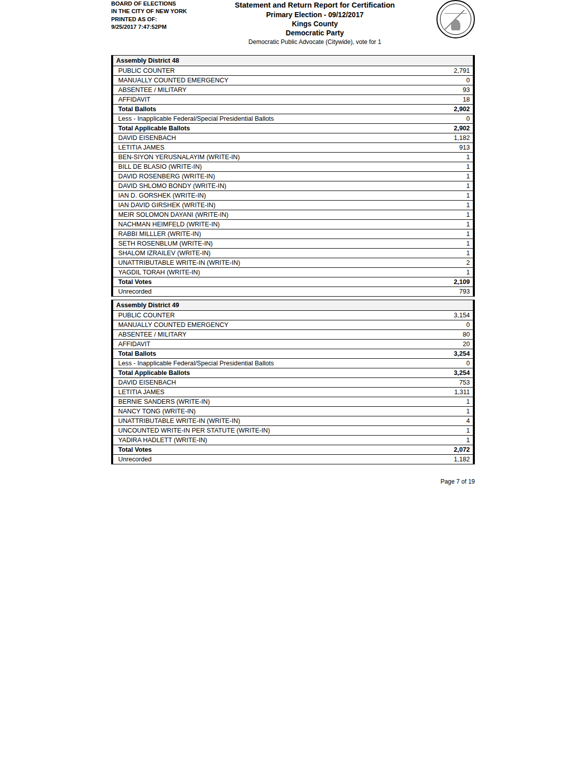BOARD OF ELECTIONS
IN THE CITY OF NEW YORK
PRINTED AS OF:
9/25/2017 7:47:52PM
Statement and Return Report for Certification
Primary Election - 09/12/2017
Kings County
Democratic Party
Democratic Public Advocate (Citywide), vote for 1
Assembly District 48
| PUBLIC COUNTER | 2,791 |
| MANUALLY COUNTED EMERGENCY | 0 |
| ABSENTEE / MILITARY | 93 |
| AFFIDAVIT | 18 |
| Total Ballots | 2,902 |
| Less - Inapplicable Federal/Special Presidential Ballots | 0 |
| Total Applicable Ballots | 2,902 |
| DAVID EISENBACH | 1,182 |
| LETITIA JAMES | 913 |
| BEN-SIYON YERUSNALAYIM (WRITE-IN) | 1 |
| BILL DE BLASIO (WRITE-IN) | 1 |
| DAVID ROSENBERG (WRITE-IN) | 1 |
| DAVID SHLOMO BONDY (WRITE-IN) | 1 |
| IAN D. GORSHEK (WRITE-IN) | 1 |
| IAN DAVID GIRSHEK (WRITE-IN) | 1 |
| MEIR SOLOMON DAYANI (WRITE-IN) | 1 |
| NACHMAN HEIMFELD (WRITE-IN) | 1 |
| RABBI MILLLER (WRITE-IN) | 1 |
| SETH ROSENBLUM (WRITE-IN) | 1 |
| SHALOM IZRAILEV (WRITE-IN) | 1 |
| UNATTRIBUTABLE WRITE-IN (WRITE-IN) | 2 |
| YAGDIL TORAH (WRITE-IN) | 1 |
| Total Votes | 2,109 |
| Unrecorded | 793 |
Assembly District 49
| PUBLIC COUNTER | 3,154 |
| MANUALLY COUNTED EMERGENCY | 0 |
| ABSENTEE / MILITARY | 80 |
| AFFIDAVIT | 20 |
| Total Ballots | 3,254 |
| Less - Inapplicable Federal/Special Presidential Ballots | 0 |
| Total Applicable Ballots | 3,254 |
| DAVID EISENBACH | 753 |
| LETITIA JAMES | 1,311 |
| BERNIE SANDERS (WRITE-IN) | 1 |
| NANCY TONG (WRITE-IN) | 1 |
| UNATTRIBUTABLE WRITE-IN (WRITE-IN) | 4 |
| UNCOUNTED WRITE-IN PER STATUTE (WRITE-IN) | 1 |
| YADIRA HADLETT (WRITE-IN) | 1 |
| Total Votes | 2,072 |
| Unrecorded | 1,182 |
Page 7 of 19